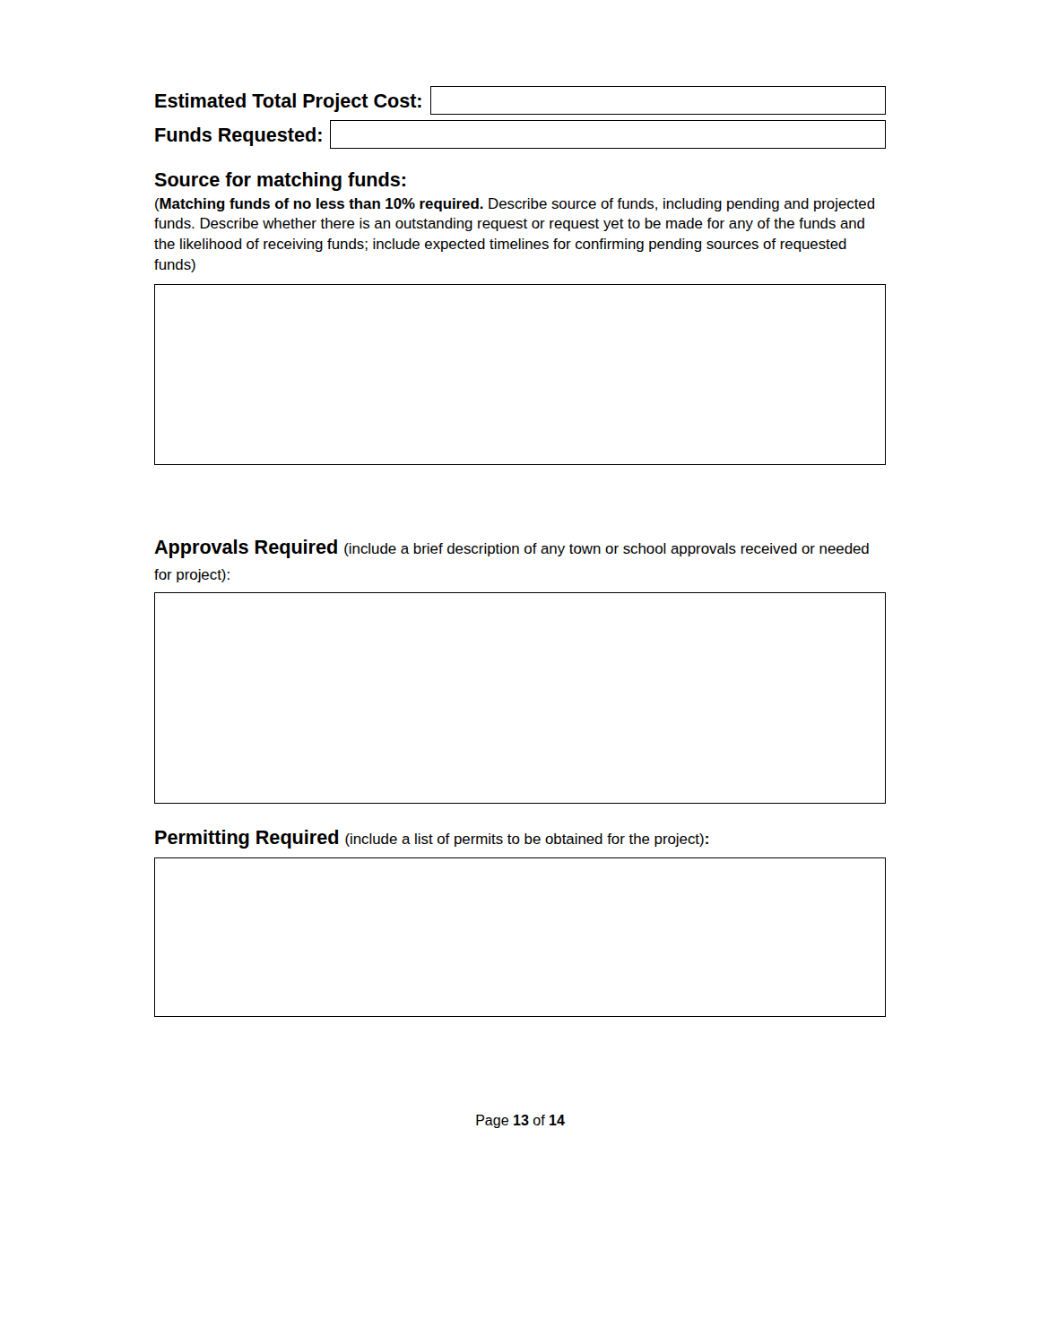Estimated Total Project Cost:
Funds Requested:
Source for matching funds:
(Matching funds of no less than 10% required. Describe source of funds, including pending and projected funds. Describe whether there is an outstanding request or request yet to be made for any of the funds and the likelihood of receiving funds; include expected timelines for confirming pending sources of requested funds)
Approvals Required (include a brief description of any town or school approvals received or needed for project):
Permitting Required (include a list of permits to be obtained for the project):
Page 13 of 14